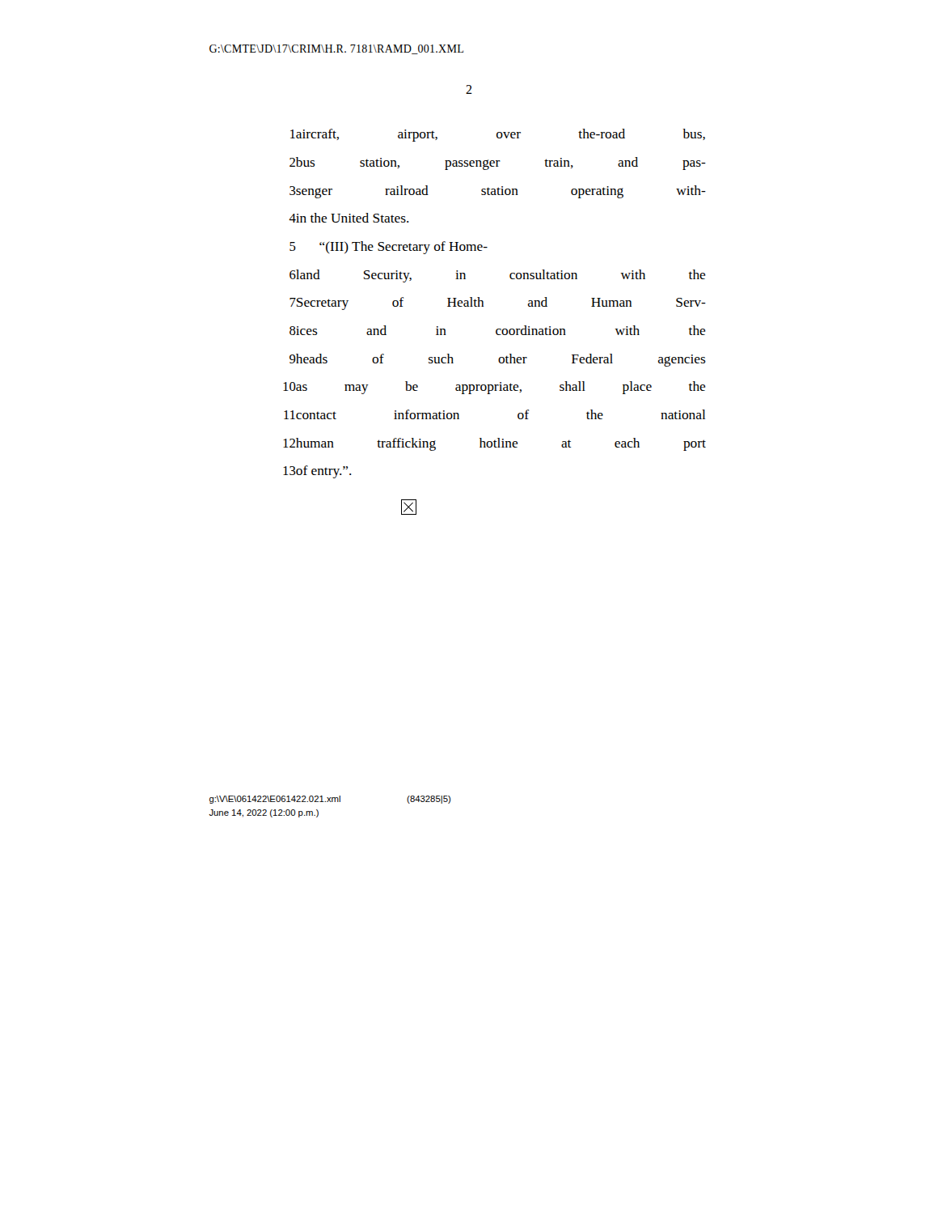G:\CMTE\JD\17\CRIM\H.R. 7181\RAMD_001.XML
2
| 1 | aircraft, airport, over the-road bus, |
| 2 | bus station, passenger train, and pas- |
| 3 | senger railroad station operating with- |
| 4 | in the United States. |
| 5 | “(III) The Secretary of Home- |
| 6 | land Security, in consultation with the |
| 7 | Secretary of Health and Human Serv- |
| 8 | ices and in coordination with the |
| 9 | heads of such other Federal agencies |
| 10 | as may be appropriate, shall place the |
| 11 | contact information of the national |
| 12 | human trafficking hotline at each port |
| 13 | of entry.”. |
g:\V\E\061422\E061422.021.xml (843285|5)
June 14, 2022 (12:00 p.m.)